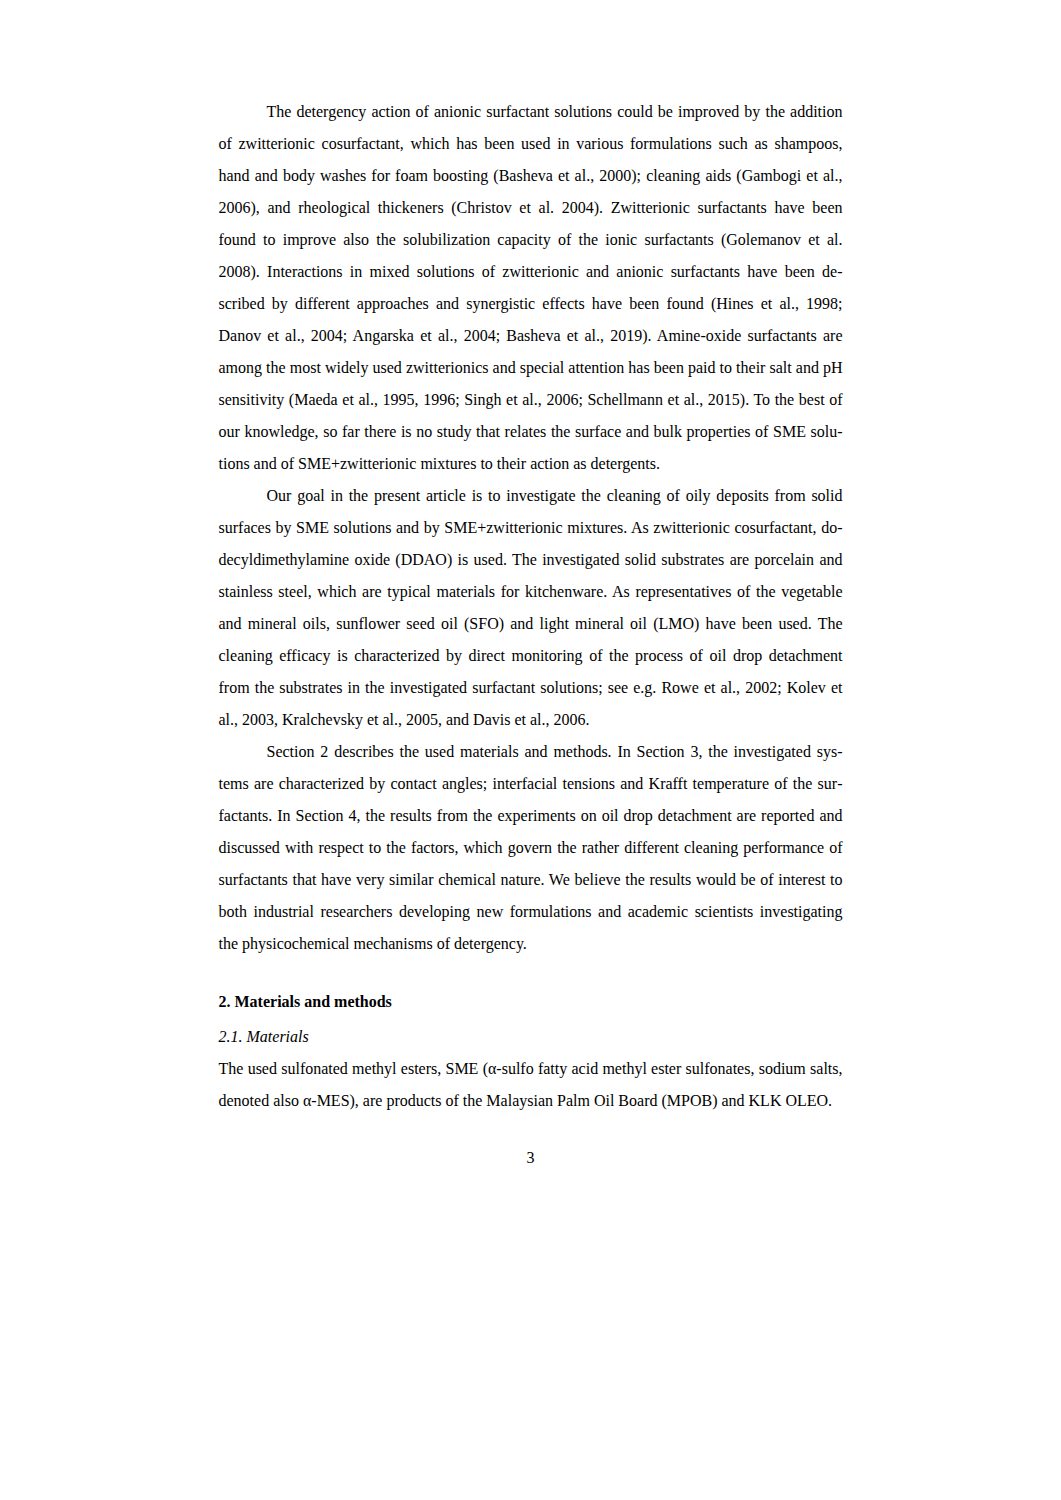The detergency action of anionic surfactant solutions could be improved by the addition of zwitterionic cosurfactant, which has been used in various formulations such as shampoos, hand and body washes for foam boosting (Basheva et al., 2000); cleaning aids (Gambogi et al., 2006), and rheological thickeners (Christov et al. 2004). Zwitterionic surfactants have been found to improve also the solubilization capacity of the ionic surfactants (Golemanov et al. 2008). Interactions in mixed solutions of zwitterionic and anionic surfactants have been described by different approaches and synergistic effects have been found (Hines et al., 1998; Danov et al., 2004; Angarska et al., 2004; Basheva et al., 2019). Amine-oxide surfactants are among the most widely used zwitterionics and special attention has been paid to their salt and pH sensitivity (Maeda et al., 1995, 1996; Singh et al., 2006; Schellmann et al., 2015). To the best of our knowledge, so far there is no study that relates the surface and bulk properties of SME solutions and of SME+zwitterionic mixtures to their action as detergents.
Our goal in the present article is to investigate the cleaning of oily deposits from solid surfaces by SME solutions and by SME+zwitterionic mixtures. As zwitterionic cosurfactant, dodecyldimethylamine oxide (DDAO) is used. The investigated solid substrates are porcelain and stainless steel, which are typical materials for kitchenware. As representatives of the vegetable and mineral oils, sunflower seed oil (SFO) and light mineral oil (LMO) have been used. The cleaning efficacy is characterized by direct monitoring of the process of oil drop detachment from the substrates in the investigated surfactant solutions; see e.g. Rowe et al., 2002; Kolev et al., 2003, Kralchevsky et al., 2005, and Davis et al., 2006.
Section 2 describes the used materials and methods. In Section 3, the investigated systems are characterized by contact angles; interfacial tensions and Krafft temperature of the surfactants. In Section 4, the results from the experiments on oil drop detachment are reported and discussed with respect to the factors, which govern the rather different cleaning performance of surfactants that have very similar chemical nature. We believe the results would be of interest to both industrial researchers developing new formulations and academic scientists investigating the physicochemical mechanisms of detergency.
2. Materials and methods
2.1. Materials
The used sulfonated methyl esters, SME (α-sulfo fatty acid methyl ester sulfonates, sodium salts, denoted also α-MES), are products of the Malaysian Palm Oil Board (MPOB) and KLK OLEO.
3